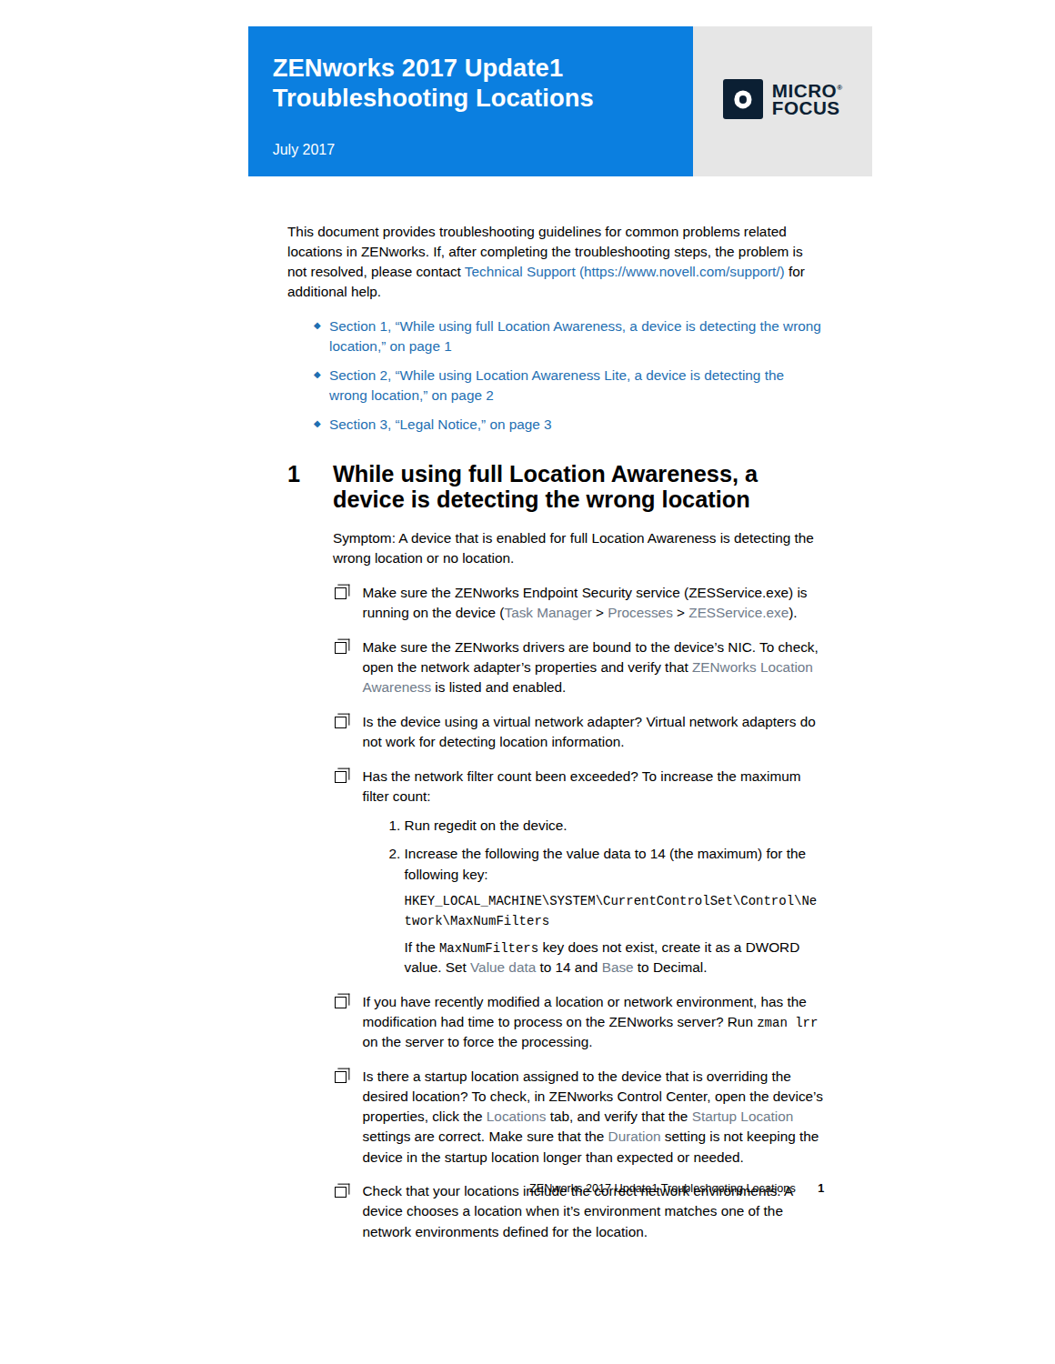ZENworks 2017 Update1
Troubleshooting Locations
July 2017
MICRO®
FOCUS
This document provides troubleshooting guidelines for common problems related locations in ZENworks. If, after completing the troubleshooting steps, the problem is not resolved, please contact Technical Support (https://www.novell.com/support/) for additional help.
Section 1, “While using full Location Awareness, a device is detecting the wrong location,” on page 1
Section 2, “While using Location Awareness Lite, a device is detecting the wrong location,” on page 2
Section 3, “Legal Notice,” on page 3
1
While using full Location Awareness, a device is detecting the wrong location
Symptom: A device that is enabled for full Location Awareness is detecting the wrong location or no location.
Make sure the ZENworks Endpoint Security service (ZESService.exe) is running on the device (Task Manager > Processes > ZESService.exe).
Make sure the ZENworks drivers are bound to the device’s NIC. To check, open the network adapter’s properties and verify that ZENworks Location Awareness is listed and enabled.
Is the device using a virtual network adapter? Virtual network adapters do not work for detecting location information.
Has the network filter count been exceeded? To increase the maximum filter count:
Run regedit on the device.
Increase the following the value data to 14 (the maximum) for the following key:
HKEY_LOCAL_MACHINE\SYSTEM\CurrentControlSet\Control\Network\MaxNumFilters
If the MaxNumFilters key does not exist, create it as a DWORD value. Set Value data to 14 and Base to Decimal.
If you have recently modified a location or network environment, has the modification had time to process on the ZENworks server? Run zman lrr on the server to force the processing.
Is there a startup location assigned to the device that is overriding the desired location? To check, in ZENworks Control Center, open the device’s properties, click the Locations tab, and verify that the Startup Location settings are correct. Make sure that the Duration setting is not keeping the device in the startup location longer than expected or needed.
Check that your locations include the correct network environments. A device chooses a location when it’s environment matches one of the network environments defined for the location.
ZENworks 2017 Update1 Troubleshooting Locations 1